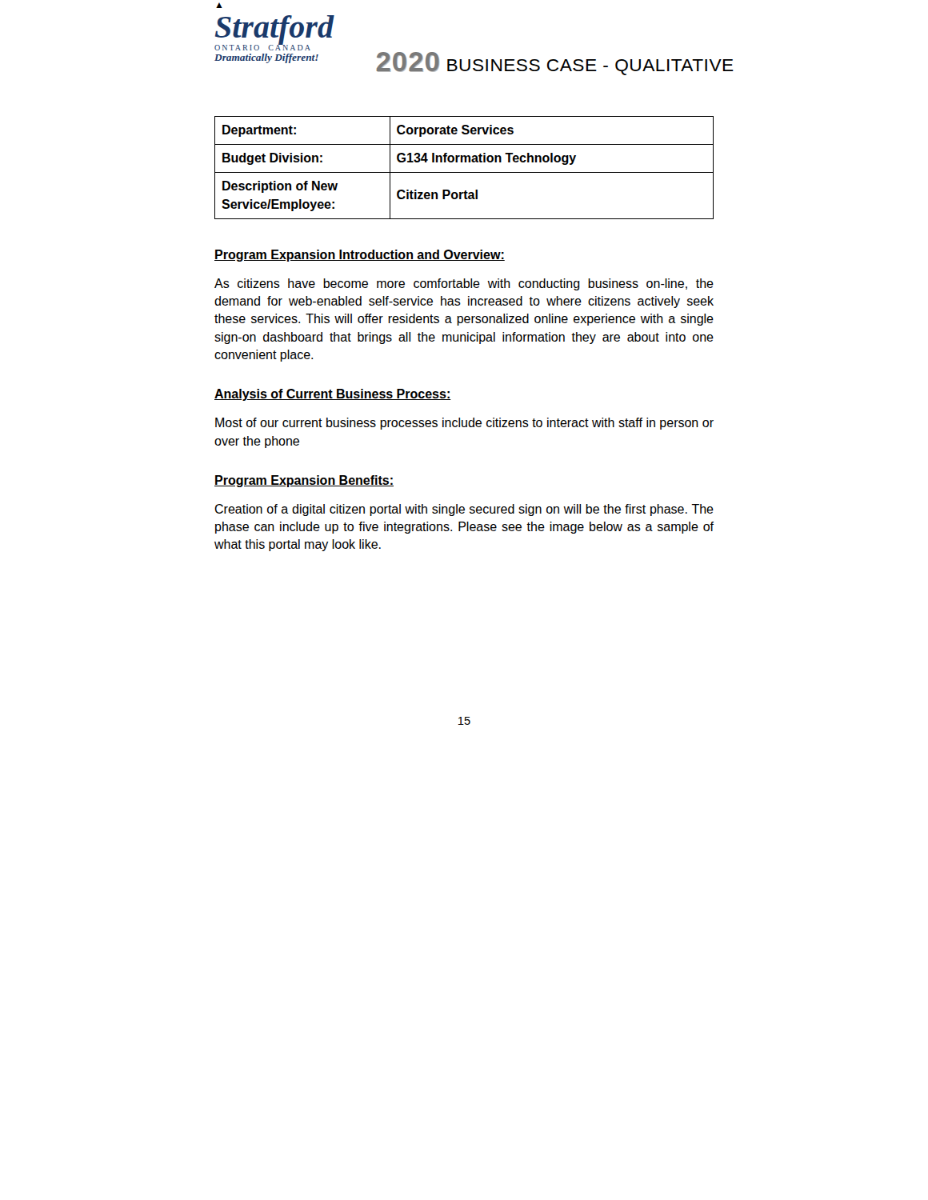▲
Stratford
ONTARIO CANADA
Dramatically Different!
2020 BUSINESS CASE - QUALITATIVE
| Department: | Corporate Services |
| Budget Division: | G134 Information Technology |
| Description of New Service/Employee: | Citizen Portal |
Program Expansion Introduction and Overview:
As citizens have become more comfortable with conducting business on-line, the demand for web-enabled self-service has increased to where citizens actively seek these services. This will offer residents a personalized online experience with a single sign-on dashboard that brings all the municipal information they are about into one convenient place.
Analysis of Current Business Process:
Most of our current business processes include citizens to interact with staff in person or over the phone
Program Expansion Benefits:
Creation of a digital citizen portal with single secured sign on will be the first phase. The phase can include up to five integrations. Please see the image below as a sample of what this portal may look like.
15